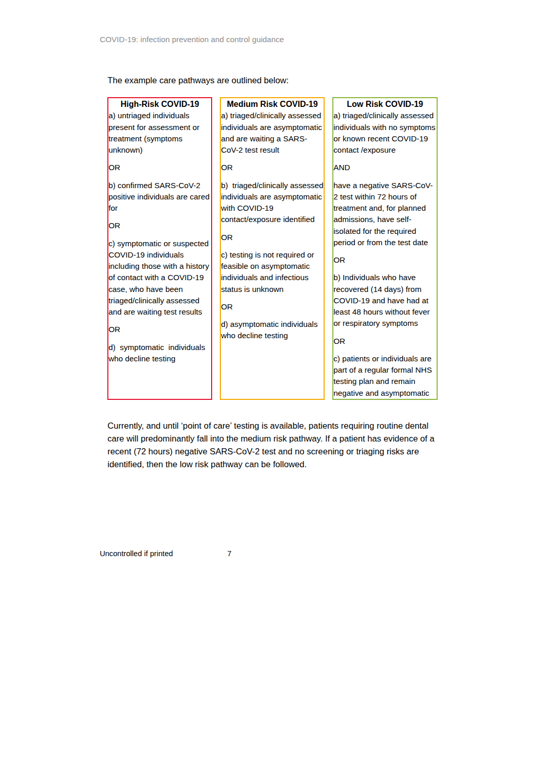COVID-19: infection prevention and control guidance
The example care pathways are outlined below:
| High-Risk COVID-19 | Medium Risk COVID-19 | Low Risk COVID-19 |
| --- | --- | --- |
| a) untriaged individuals present for assessment or treatment (symptoms unknown) OR b) confirmed SARS-CoV-2 positive individuals are cared for OR c) symptomatic or suspected COVID-19 individuals including those with a history of contact with a COVID-19 case, who have been triaged/clinically assessed and are waiting test results OR d) symptomatic individuals who decline testing | a) triaged/clinically assessed individuals are asymptomatic and are waiting a SARS-CoV-2 test result OR b) triaged/clinically assessed individuals are asymptomatic with COVID-19 contact/exposure identified OR c) testing is not required or feasible on asymptomatic individuals and infectious status is unknown OR d) asymptomatic individuals who decline testing | a) triaged/clinically assessed individuals with no symptoms or known recent COVID-19 contact /exposure AND have a negative SARS-CoV-2 test within 72 hours of treatment and, for planned admissions, have self-isolated for the required period or from the test date OR b) Individuals who have recovered (14 days) from COVID-19 and have had at least 48 hours without fever or respiratory symptoms OR c) patients or individuals are part of a regular formal NHS testing plan and remain negative and asymptomatic |
Currently, and until ‘point of care’ testing is available, patients requiring routine dental care will predominantly fall into the medium risk pathway. If a patient has evidence of a recent (72 hours) negative SARS-CoV-2 test and no screening or triaging risks are identified, then the low risk pathway can be followed.
Uncontrolled if printed7